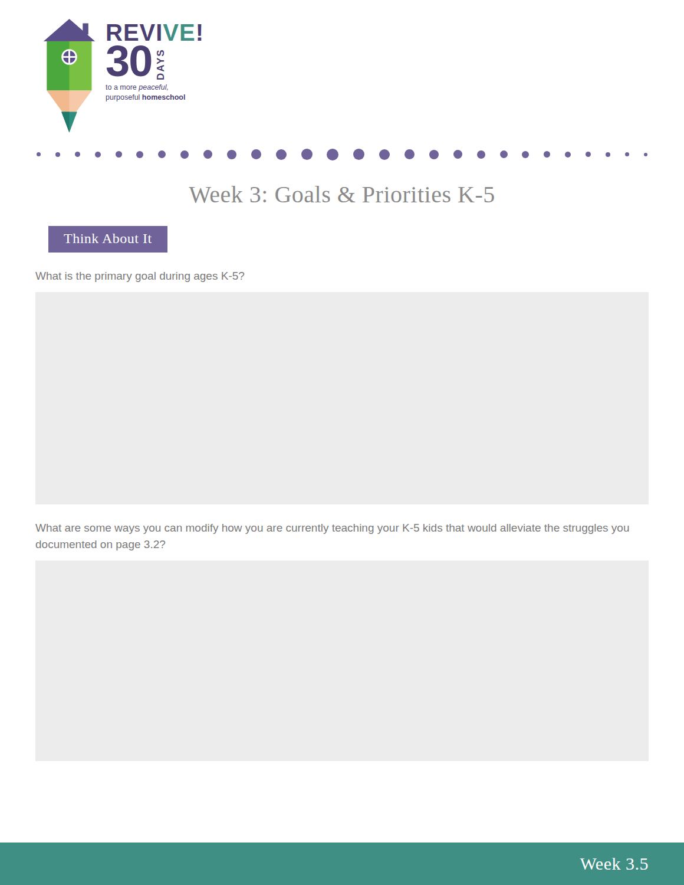REVIVE!
30
DAYS
to a more peaceful,
purposeful homeschool
Week 3: Goals & Priorities K-5
Think About It
What is the primary goal during ages K-5?
What are some ways you can modify how you are currently teaching your K-5 kids that would alleviate the struggles you documented on page 3.2?
Week 3.5